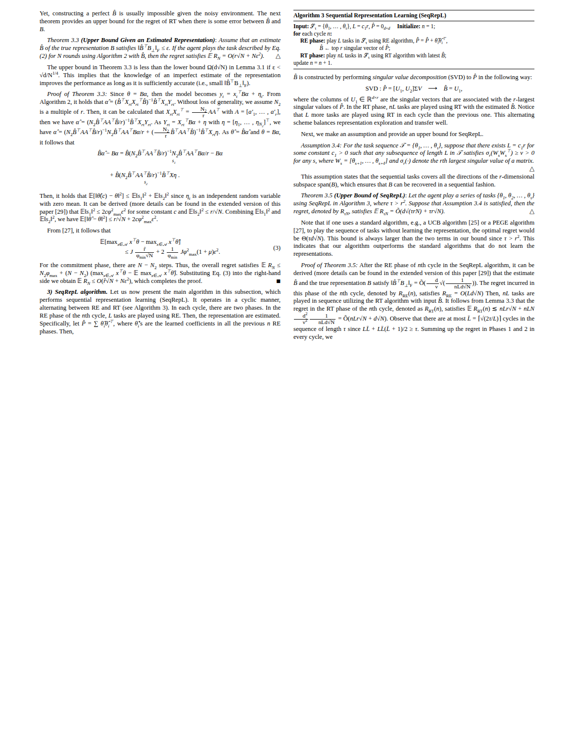Yet, constructing a perfect B̂ is usually impossible given the noisy environment. The next theorem provides an upper bound for the regret of RT when there is some error between B̂ and B.
Theorem 3.3 (Upper Bound Given an Estimated Representation): Assume that an estimate B̂ of the true representation B satisfies ‖B̂⊤B⊥‖F ≤ ε. If the agent plays the task described by Eq. (2) for N rounds using Algorithm 2 with B̂, then the regret satisfies 𝔼 RN = O(r√N + Nε2). △
The upper bound in Theorem 3.3 is less than the lower bound Ω(d√N) in Lemma 3.1 if ε < √d/N1/4. This implies that the knowledge of an imperfect estimate of the representation improves the performance as long as it is sufficiently accurate (i.e., small ‖B̂⊤B⊥‖F).
Proof of Theorem 3.3: Since θ = Bα, then the model becomes yt = xt⊤Bα + ηt. From Algorithm 2, it holds that α̂ = (B̂⊤XrtXrt⊤B̂)−1B̂⊤XrtYrt. Without loss of generality, we assume N2 is a multiple of r. Then, it can be calculated that XrtXrt⊤ = N2 r AA⊤ with A = [a′1, … , a′r], then we have α̂ = (N2B̂⊤AA⊤B̂/r)−1B̂⊤XrtYrt. As Yrt = Xrt⊤Bα + η with η = [η1, … , ηN2]⊤, we have α̂ = (N2B̂⊤AA⊤B̂/r)−1N2B̂⊤AA⊤Bα/r + (N2 r B̂⊤AA⊤B̂)−1B̂⊤Xrtη. As θ̂ = B̂α̂ and θ = Bα, it follows that
B̂α̂ − Bα = B̂(N2B̂⊤AA⊤B̂/r)−1N2B̂⊤AA⊤Bα/r − Bα⏟s1
+ B̂(N2B̂⊤AA⊤B̂/r)−1B̂⊤Xη⏟s2 .
Then, it holds that 𝔼[‖θ̂(c) − θ‖2] ≤ 𝔼‖s1‖2 + 𝔼‖s2‖2 since ηt is an independent random variable with zero mean. It can be derived (more details can be found in the extended version of this paper [29]) that 𝔼‖s1‖2 ≤ 2cφ2maxε2 for some constant c and 𝔼‖s2‖2 ≤ r/√N. Combining 𝔼‖s1‖2 and 𝔼‖s2‖2, we have 𝔼[‖θ̂ − θ‖2] ≤ r/√N + 2cφ2maxε2.
From [27], it follows that
𝔼[maxx∈𝒜 x⊤θ − maxx∈𝒜 x⊤θ̂]
≤ J r̂φmin√N + 2 1 φmin Jφ2max(1 + μ)ε2. (3)
For the commitment phase, there are N − N2 steps. Thus, the overall regret satisfies 𝔼 RN ≤ N2φmax + (N − N2) (maxx∈𝒜 x⊤θ − 𝔼 maxx∈𝒜 x⊤θ̂). Substituting Eq. (3) into the right-hand side we obtain 𝔼 RN ≤ O(r̂√N + Nε2), which completes the proof. ■
3) SeqRepL algorithm. Let us now present the main algorithm in this subsection, which performs sequential representation learning (SeqRepL). It operates in a cyclic manner, alternating between RE and RT (see Algorithm 3). In each cycle, there are two phases. In the RE phase of the nth cycle, L tasks are played using RE. Then, the representation are estimated. Specifically, let P̂ = ∑ θ̂iθ̂i⊤, where θ̂i's are the learned coefficients in all the previous n RE phases. Then,
Algorithm 3 Sequential Representation Learning (SeqRepL)
Input: 𝒮τ = {θ1, … , θτ}, L = c1r, P̂ = 0d×d Initialize: n = 1;
for each cycle n:
RE phase: play L tasks in 𝒮τ using RE algorithm, P̂ = P̂ + θ̂iθ̂i⊤,
B̂ ← top r singular vector of P̂;
RT phase: play nL tasks in 𝒮τ using RT algorithm with latest B̂;
update n = n + 1.
B̂ is constructed by performing singular value decomposition (SVD) to P̂ in the following way:
SVD : P̂ = [U1, U2]ΣV ⟶ B̂ = U1,
where the columns of U1 ∈ ℝd×r are the singular vectors that are associated with the r-largest singular values of P̂. In the RT phase, nL tasks are played using RT with the estimated B̂. Notice that L more tasks are played using RT in each cycle than the previous one. This alternating scheme balances representation exploration and transfer well.
Next, we make an assumption and provide an upper bound for SeqRepL.
Assumption 3.4: For the task sequence 𝒯 = {θ1, … , θτ}, suppose that there exists L = c1r for some constant c1 > 0 such that any subsequence of length L in 𝒯 satisfies σr(WsWs⊤) ≥ ν > 0 for any s, where Ws = [θs+1, … , θs+ℓ] and σr(·) denote the rth largest singular value of a matrix. △
This assumption states that the sequential tasks covers all the directions of the r-dimensional subspace span(B), which ensures that B can be recovered in a sequential fashion.
Theorem 3.5 (Upper Bound of SeqRepL): Let the agent play a series of tasks {θ1, θ2, … , θτ} using SeqRepL in Algorithm 3, where τ > r2. Suppose that Assumption 3.4 is satisfied, then the regret, denoted by RτN, satisfies 𝔼 RτN = Õ(d√(τrN) + τr√N). △
Note that if one uses a standard algorithm, e.g., a UCB algorithm [25] or a PEGE algorithm [27], to play the sequence of tasks without learning the representation, the optimal regret would be Θ(τd√N). This bound is always larger than the two terms in our bound since τ > r2. This indicates that our algorithm outperforms the standard algorithms that do not learn the representations.
Proof of Theorem 3.5: After the RE phase of nth cycle in the SeqRepL algorithm, it can be derived (more details can be found in the extended version of this paper [29]) that the estimate B̂ and the true representation B satisfy ‖B̂⊤B⊥‖F = Õ(dν√(1 nLd√N)). The regret incurred in this phase of the nth cycle, denoted by RRE(n), satisfies RRE = O(Ld√N) Then, nL tasks are played in sequence utilizing the RT algorithm with input B̂. It follows from Lemma 3.3 that the regret in the RT phase of the nth cycle, denoted as RRT(n), satisfies 𝔼 RRT(n) ≲ nLr√N + nLN d2 ν21 nLd√N = Õ(nLr√N + d√N). Observe that there are at most L̄ = ⌈√(2τ/L)⌉ cycles in the sequence of length τ since LL̄ + LL̄(L̄ + 1)/2 ≥ τ. Summing up the regret in Phases 1 and 2 in every cycle, we